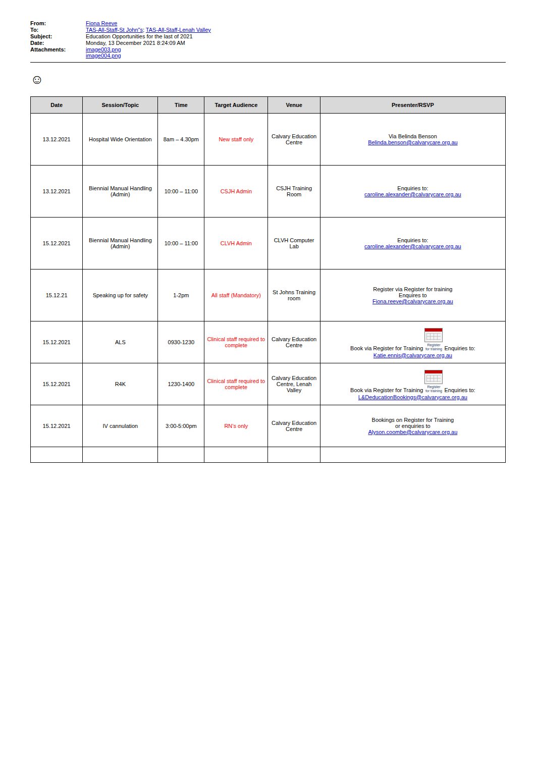| From: | Fiona Reeve |
| To: | TAS-All-Staff-St John"s ; TAS-All-Staff-Lenah Valley |
| Subject: | Education Opportunities for the last of 2021 |
| Date: | Monday, 13 December 2021 8:24:09 AM |
| Attachments: | image003.png image004.png |
☺
| Date | Session/Topic | Time | Target Audience | Venue | Presenter/RSVP |
| --- | --- | --- | --- | --- | --- |
| 13.12.2021 | Hospital Wide Orientation | 8am – 4.30pm | New staff only | Calvary Education Centre | Via Belinda Benson Belinda.benson@calvarycare.org.au |
| 13.12.2021 | Biennial Manual Handling (Admin) | 10:00 – 11:00 | CSJH Admin | CSJH Training Room | Enquiries to: caroline.alexander@calvarycare.org.au |
| 15.12.2021 | Biennial Manual Handling (Admin) | 10:00 – 11:00 | CLVH Admin | CLVH Computer Lab | Enquiries to: caroline.alexander@calvarycare.org.au |
| 15.12.21 | Speaking up for safety | 1-2pm | All staff (Mandatory) | St Johns Training room | Register via Register for training Enquires to Fiona.reeve@calvarycare.org.au |
| 15.12.2021 | ALS | 0930-1230 | Clinical staff required to complete | Calvary Education Centre | Book via Register for Training Register for training Enquiries to: Katie.ennis@calvarycare.org.au |
| 15.12.2021 | R4K | 1230-1400 | Clinical staff required to complete | Calvary Education Centre, Lenah Valley | Book via Register for Training Register for training Enquiries to: L&DeducationBookings@calvarycare.org.au |
| 15.12.2021 | IV cannulation | 3:00-5:00pm | RN’s only | Calvary Education Centre | Bookings on Register for Training or enquiries to Alyson.coombe@calvarycare.org.au |